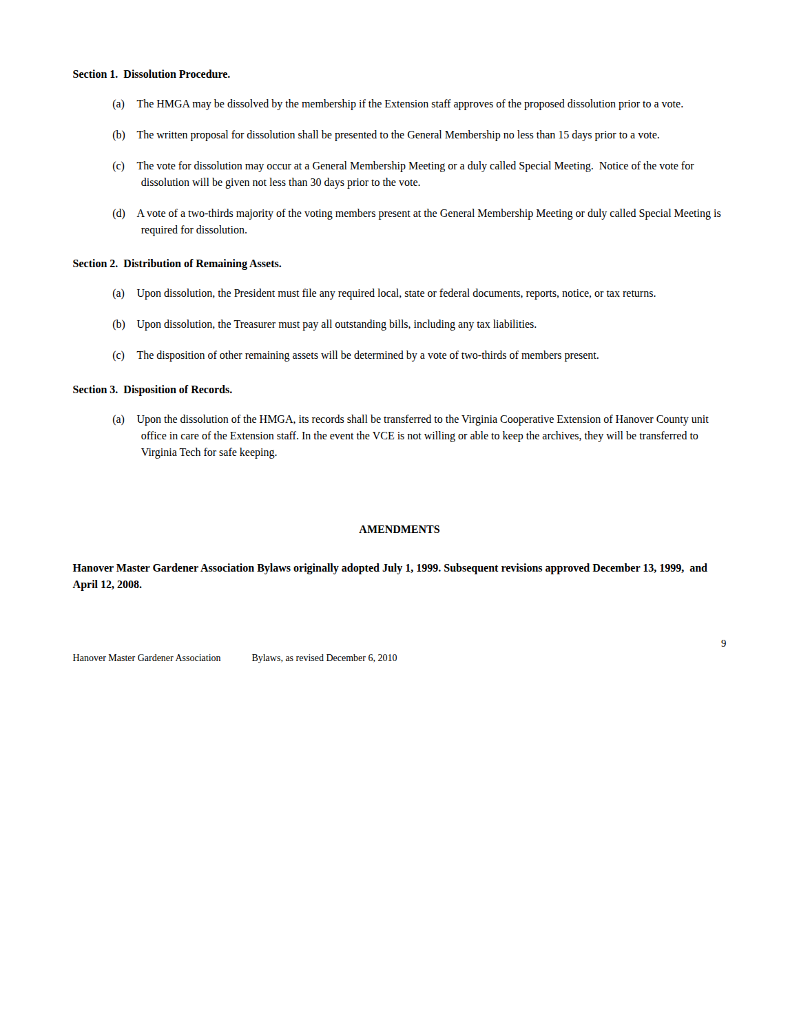Section 1. Dissolution Procedure.
(a) The HMGA may be dissolved by the membership if the Extension staff approves of the proposed dissolution prior to a vote.
(b) The written proposal for dissolution shall be presented to the General Membership no less than 15 days prior to a vote.
(c) The vote for dissolution may occur at a General Membership Meeting or a duly called Special Meeting. Notice of the vote for dissolution will be given not less than 30 days prior to the vote.
(d) A vote of a two-thirds majority of the voting members present at the General Membership Meeting or duly called Special Meeting is required for dissolution.
Section 2. Distribution of Remaining Assets.
(a) Upon dissolution, the President must file any required local, state or federal documents, reports, notice, or tax returns.
(b) Upon dissolution, the Treasurer must pay all outstanding bills, including any tax liabilities.
(c) The disposition of other remaining assets will be determined by a vote of two-thirds of members present.
Section 3. Disposition of Records.
(a) Upon the dissolution of the HMGA, its records shall be transferred to the Virginia Cooperative Extension of Hanover County unit office in care of the Extension staff. In the event the VCE is not willing or able to keep the archives, they will be transferred to Virginia Tech for safe keeping.
AMENDMENTS
Hanover Master Gardener Association Bylaws originally adopted July 1, 1999. Subsequent revisions approved December 13, 1999, and April 12, 2008.
9
Hanover Master Gardener Association Bylaws, as revised December 6, 2010